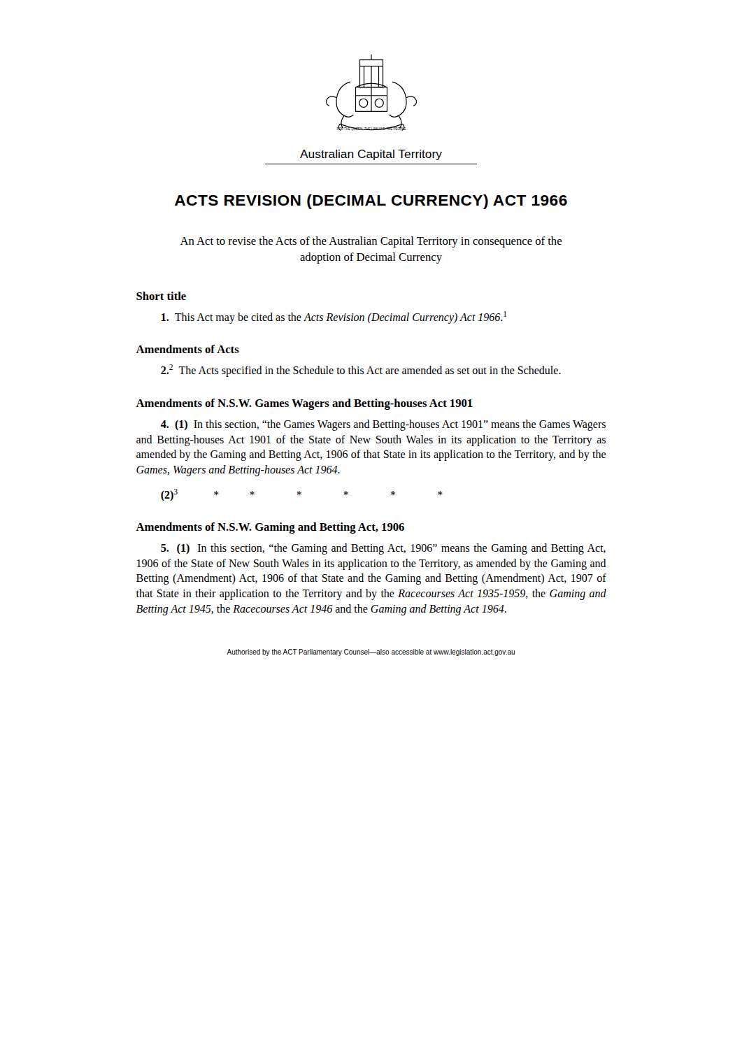Australian Capital Territory
ACTS REVISION (DECIMAL CURRENCY) ACT 1966
An Act to revise the Acts of the Australian Capital Territory in consequence of the adoption of Decimal Currency
Short title
1. This Act may be cited as the Acts Revision (Decimal Currency) Act 1966.1
Amendments of Acts
2.2 The Acts specified in the Schedule to this Act are amended as set out in the Schedule.
Amendments of N.S.W. Games Wagers and Betting-houses Act 1901
4. (1) In this section, “the Games Wagers and Betting-houses Act 1901” means the Games Wagers and Betting-houses Act 1901 of the State of New South Wales in its application to the Territory as amended by the Gaming and Betting Act, 1906 of that State in its application to the Territory, and by the Games, Wagers and Betting-houses Act 1964.
(2)3 ******
Amendments of N.S.W. Gaming and Betting Act, 1906
5. (1) In this section, “the Gaming and Betting Act, 1906” means the Gaming and Betting Act, 1906 of the State of New South Wales in its application to the Territory, as amended by the Gaming and Betting (Amendment) Act, 1906 of that State and the Gaming and Betting (Amendment) Act, 1907 of that State in their application to the Territory and by the Racecourses Act 1935-1959, the Gaming and Betting Act 1945, the Racecourses Act 1946 and the Gaming and Betting Act 1964.
Authorised by the ACT Parliamentary Counsel—also accessible at www.legislation.act.gov.au